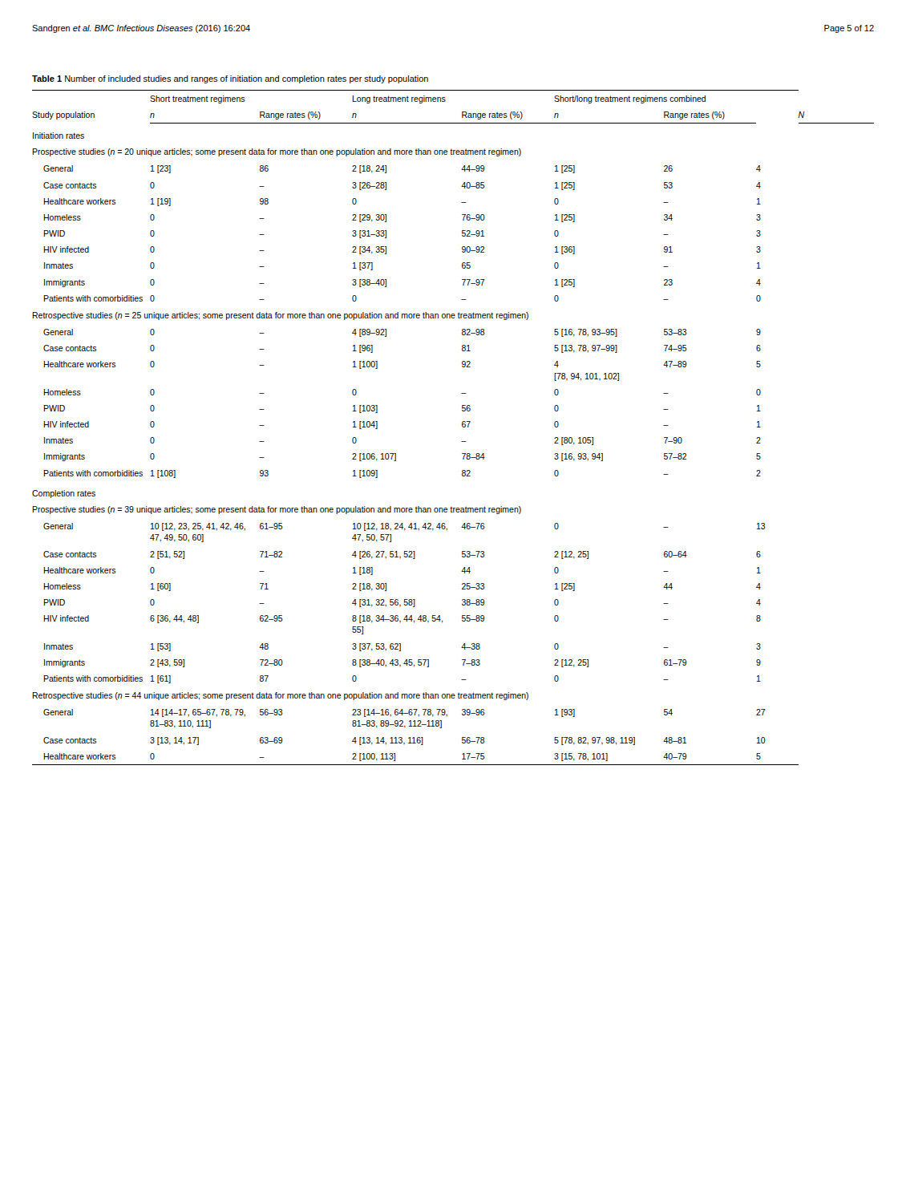Sandgren et al. BMC Infectious Diseases (2016) 16:204
Page 5 of 12
Table 1 Number of included studies and ranges of initiation and completion rates per study population
| Study population | Short treatment regimens | Long treatment regimens | Short/long treatment regimens combined | |
| --- | --- | --- | --- | --- |
| n | Range rates (%) | n | Range rates (%) | n | Range rates (%) | N |
| Initiation rates |
| Prospective studies ( n = 20 unique articles; some present data for more than one population and more than one treatment regimen) |
| General | 1 [23] | 86 | 2 [18, 24] | 44–99 | 1 [25] | 26 | 4 |
| Case contacts | 0 | – | 3 [26–28] | 40–85 | 1 [25] | 53 | 4 |
| Healthcare workers | 1 [19] | 98 | 0 | – | 0 | – | 1 |
| Homeless | 0 | – | 2 [29, 30] | 76–90 | 1 [25] | 34 | 3 |
| PWID | 0 | – | 3 [31–33] | 52–91 | 0 | – | 3 |
| HIV infected | 0 | – | 2 [34, 35] | 90–92 | 1 [36] | 91 | 3 |
| Inmates | 0 | – | 1 [37] | 65 | 0 | – | 1 |
| Immigrants | 0 | – | 3 [38–40] | 77–97 | 1 [25] | 23 | 4 |
| Patients with comorbidities | 0 | – | 0 | – | 0 | – | 0 |
| Retrospective studies ( n = 25 unique articles; some present data for more than one population and more than one treatment regimen) |
| General | 0 | – | 4 [89–92] | 82–98 | 5 [16, 78, 93–95] | 53–83 | 9 |
| Case contacts | 0 | – | 1 [96] | 81 | 5 [13, 78, 97–99] | 74–95 | 6 |
| Healthcare workers | 0 | – | 1 [100] | 92 | 4 [78, 94, 101, 102] | 47–89 | 5 |
| Homeless | 0 | – | 0 | – | 0 | – | 0 |
| PWID | 0 | – | 1 [103] | 56 | 0 | – | 1 |
| HIV infected | 0 | – | 1 [104] | 67 | 0 | – | 1 |
| Inmates | 0 | – | 0 | – | 2 [80, 105] | 7–90 | 2 |
| Immigrants | 0 | – | 2 [106, 107] | 78–84 | 3 [16, 93, 94] | 57–82 | 5 |
| Patients with comorbidities | 1 [108] | 93 | 1 [109] | 82 | 0 | – | 2 |
| Completion rates |
| Prospective studies ( n = 39 unique articles; some present data for more than one population and more than one treatment regimen) |
| General | 10 [12, 23, 25, 41, 42, 46, 47, 49, 50, 60] | 61–95 | 10 [12, 18, 24, 41, 42, 46, 47, 50, 57] | 46–76 | 0 | – | 13 |
| Case contacts | 2 [51, 52] | 71–82 | 4 [26, 27, 51, 52] | 53–73 | 2 [12, 25] | 60–64 | 6 |
| Healthcare workers | 0 | – | 1 [18] | 44 | 0 | – | 1 |
| Homeless | 1 [60] | 71 | 2 [18, 30] | 25–33 | 1 [25] | 44 | 4 |
| PWID | 0 | – | 4 [31, 32, 56, 58] | 38–89 | 0 | – | 4 |
| HIV infected | 6 [36, 44, 48] | 62–95 | 8 [18, 34–36, 44, 48, 54, 55] | 55–89 | 0 | – | 8 |
| Inmates | 1 [53] | 48 | 3 [37, 53, 62] | 4–38 | 0 | – | 3 |
| Immigrants | 2 [43, 59] | 72–80 | 8 [38–40, 43, 45, 57] | 7–83 | 2 [12, 25] | 61–79 | 9 |
| Patients with comorbidities | 1 [61] | 87 | 0 | – | 0 | – | 1 |
| Retrospective studies ( n = 44 unique articles; some present data for more than one population and more than one treatment regimen) |
| General | 14 [14–17, 65–67, 78, 79, 81–83, 110, 111] | 56–93 | 23 [14–16, 64–67, 78, 79, 81–83, 89–92, 112–118] | 39–96 | 1 [93] | 54 | 27 |
| Case contacts | 3 [13, 14, 17] | 63–69 | 4 [13, 14, 113, 116] | 56–78 | 5 [78, 82, 97, 98, 119] | 48–81 | 10 |
| Healthcare workers | 0 | – | 2 [100, 113] | 17–75 | 3 [15, 78, 101] | 40–79 | 5 |